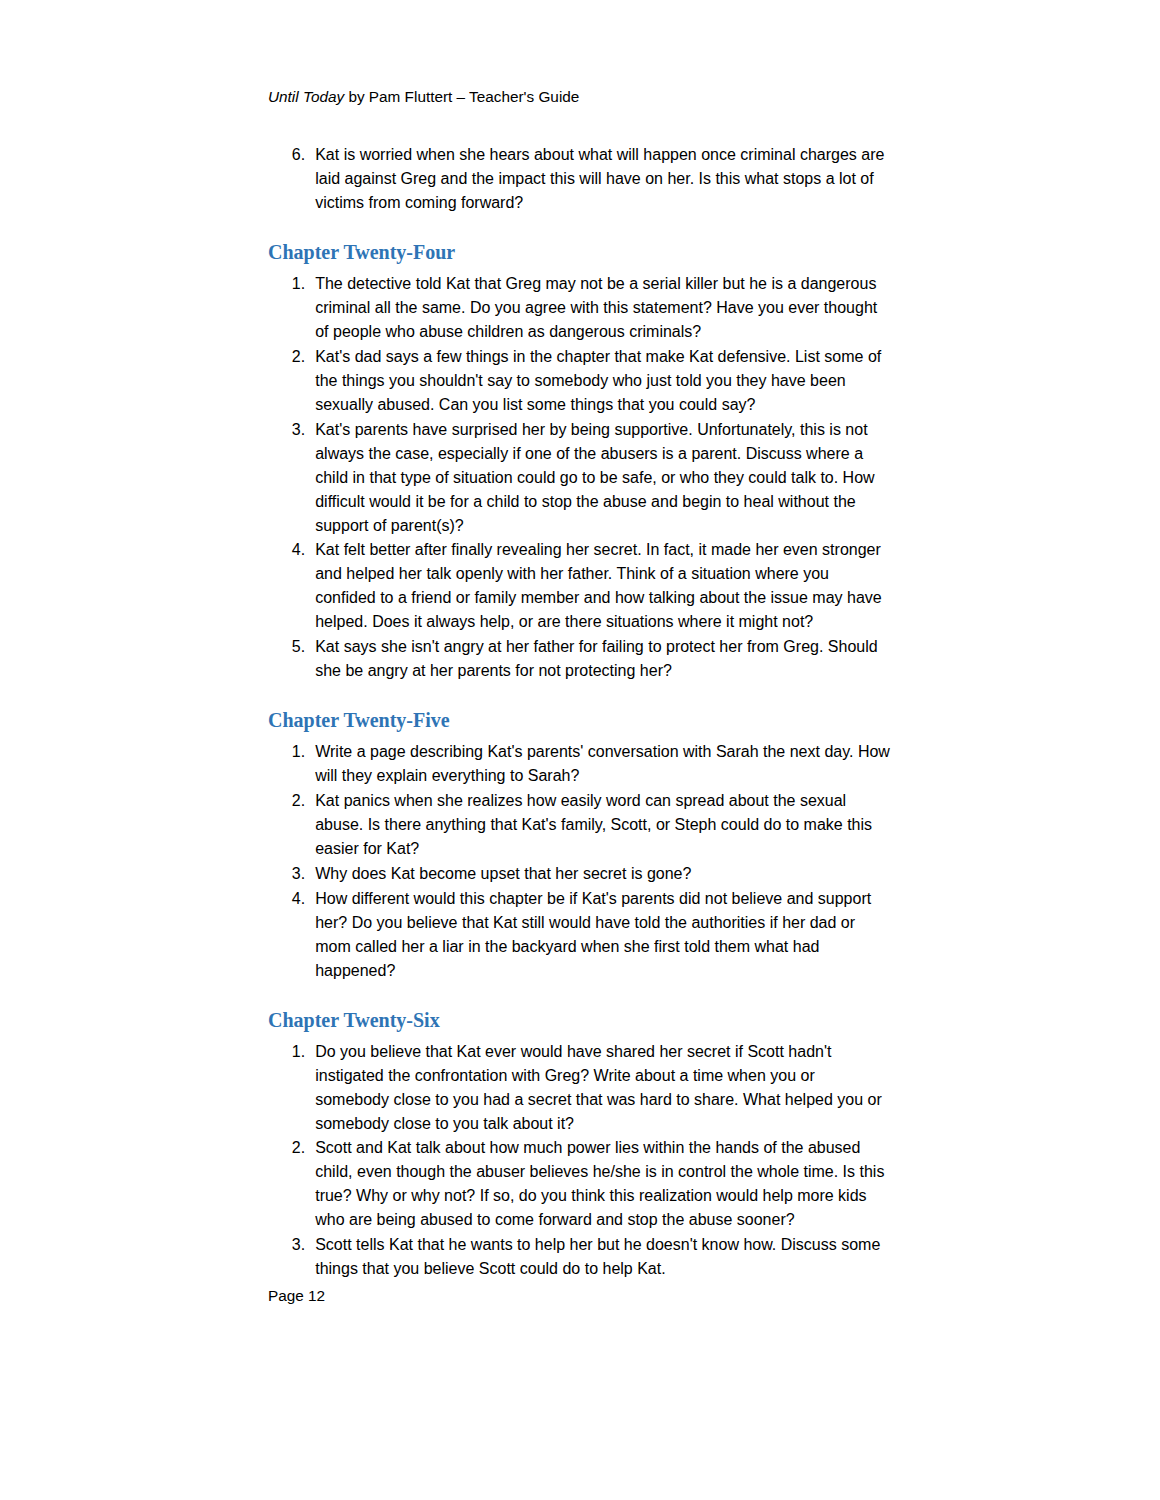Until Today by Pam Fluttert – Teacher's Guide
Kat is worried when she hears about what will happen once criminal charges are laid against Greg and the impact this will have on her. Is this what stops a lot of victims from coming forward?
Chapter Twenty-Four
The detective told Kat that Greg may not be a serial killer but he is a dangerous criminal all the same. Do you agree with this statement? Have you ever thought of people who abuse children as dangerous criminals?
Kat's dad says a few things in the chapter that make Kat defensive. List some of the things you shouldn't say to somebody who just told you they have been sexually abused. Can you list some things that you could say?
Kat's parents have surprised her by being supportive. Unfortunately, this is not always the case, especially if one of the abusers is a parent. Discuss where a child in that type of situation could go to be safe, or who they could talk to. How difficult would it be for a child to stop the abuse and begin to heal without the support of parent(s)?
Kat felt better after finally revealing her secret. In fact, it made her even stronger and helped her talk openly with her father. Think of a situation where you confided to a friend or family member and how talking about the issue may have helped. Does it always help, or are there situations where it might not?
Kat says she isn't angry at her father for failing to protect her from Greg. Should she be angry at her parents for not protecting her?
Chapter Twenty-Five
Write a page describing Kat's parents' conversation with Sarah the next day. How will they explain everything to Sarah?
Kat panics when she realizes how easily word can spread about the sexual abuse. Is there anything that Kat's family, Scott, or Steph could do to make this easier for Kat?
Why does Kat become upset that her secret is gone?
How different would this chapter be if Kat's parents did not believe and support her? Do you believe that Kat still would have told the authorities if her dad or mom called her a liar in the backyard when she first told them what had happened?
Chapter Twenty-Six
Do you believe that Kat ever would have shared her secret if Scott hadn't instigated the confrontation with Greg? Write about a time when you or somebody close to you had a secret that was hard to share. What helped you or somebody close to you talk about it?
Scott and Kat talk about how much power lies within the hands of the abused child, even though the abuser believes he/she is in control the whole time. Is this true? Why or why not? If so, do you think this realization would help more kids who are being abused to come forward and stop the abuse sooner?
Scott tells Kat that he wants to help her but he doesn't know how. Discuss some things that you believe Scott could do to help Kat.
Page 12